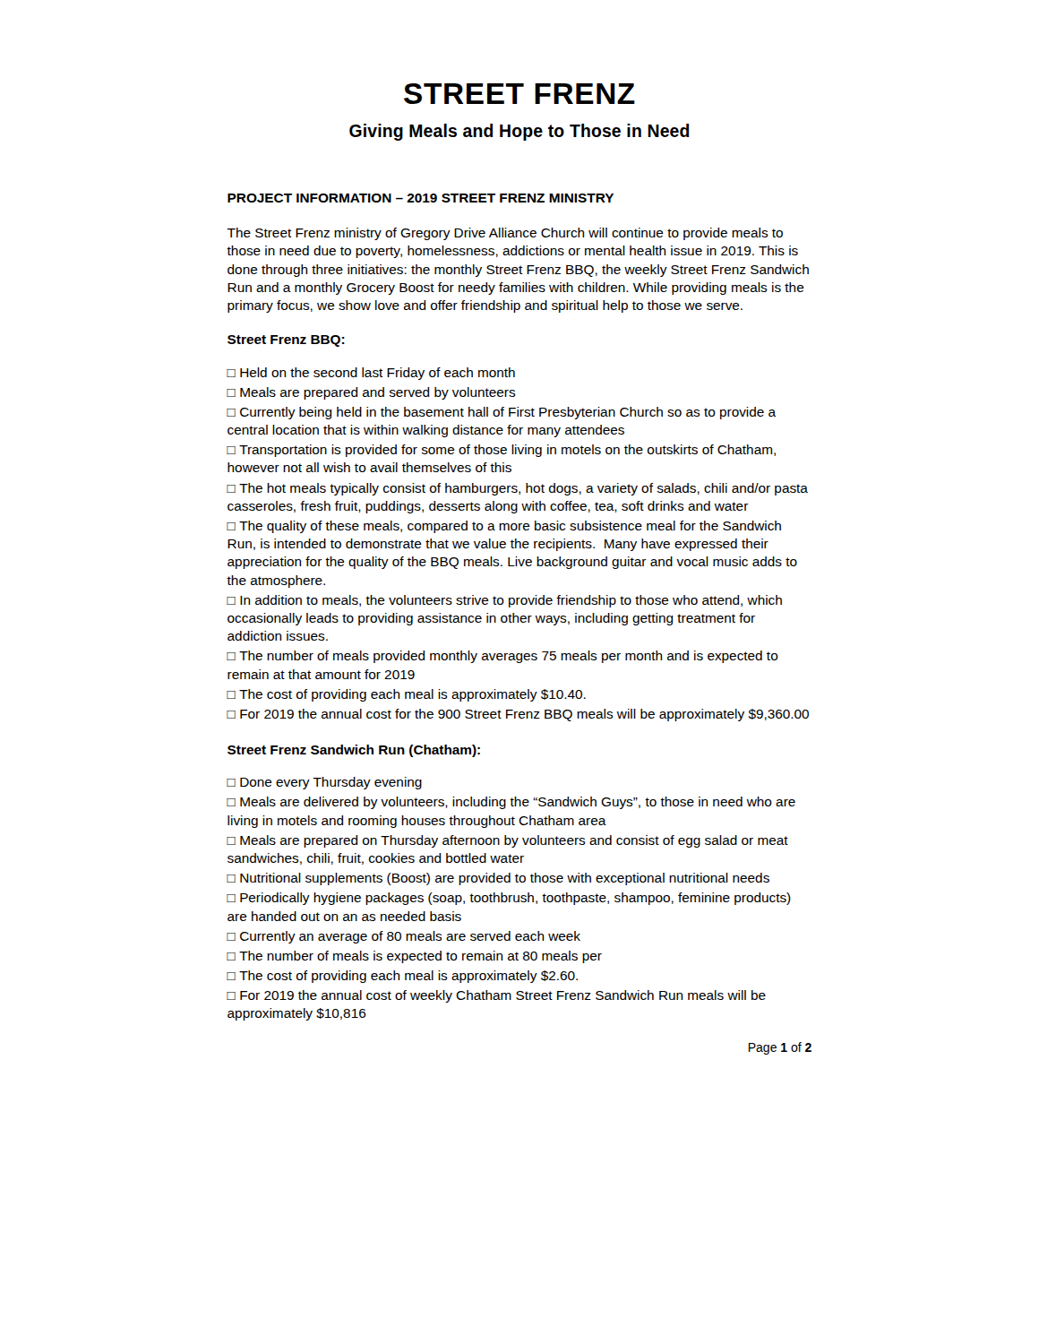STREET FRENZ
Giving Meals and Hope to Those in Need
PROJECT INFORMATION – 2019 STREET FRENZ MINISTRY
The Street Frenz ministry of Gregory Drive Alliance Church will continue to provide meals to those in need due to poverty, homelessness, addictions or mental health issue in 2019. This is done through three initiatives: the monthly Street Frenz BBQ, the weekly Street Frenz Sandwich Run and a monthly Grocery Boost for needy families with children. While providing meals is the primary focus, we show love and offer friendship and spiritual help to those we serve.
Street Frenz BBQ:
Held on the second last Friday of each month
Meals are prepared and served by volunteers
Currently being held in the basement hall of First Presbyterian Church so as to provide a central location that is within walking distance for many attendees
Transportation is provided for some of those living in motels on the outskirts of Chatham, however not all wish to avail themselves of this
The hot meals typically consist of hamburgers, hot dogs, a variety of salads, chili and/or pasta casseroles, fresh fruit, puddings, desserts along with coffee, tea, soft drinks and water
The quality of these meals, compared to a more basic subsistence meal for the Sandwich Run, is intended to demonstrate that we value the recipients. Many have expressed their appreciation for the quality of the BBQ meals. Live background guitar and vocal music adds to the atmosphere.
In addition to meals, the volunteers strive to provide friendship to those who attend, which occasionally leads to providing assistance in other ways, including getting treatment for addiction issues.
The number of meals provided monthly averages 75 meals per month and is expected to remain at that amount for 2019
The cost of providing each meal is approximately $10.40.
For 2019 the annual cost for the 900 Street Frenz BBQ meals will be approximately $9,360.00
Street Frenz Sandwich Run (Chatham):
Done every Thursday evening
Meals are delivered by volunteers, including the “Sandwich Guys”, to those in need who are living in motels and rooming houses throughout Chatham area
Meals are prepared on Thursday afternoon by volunteers and consist of egg salad or meat sandwiches, chili, fruit, cookies and bottled water
Nutritional supplements (Boost) are provided to those with exceptional nutritional needs
Periodically hygiene packages (soap, toothbrush, toothpaste, shampoo, feminine products) are handed out on an as needed basis
Currently an average of 80 meals are served each week
The number of meals is expected to remain at 80 meals per
The cost of providing each meal is approximately $2.60.
For 2019 the annual cost of weekly Chatham Street Frenz Sandwich Run meals will be approximately $10,816
Page 1 of 2